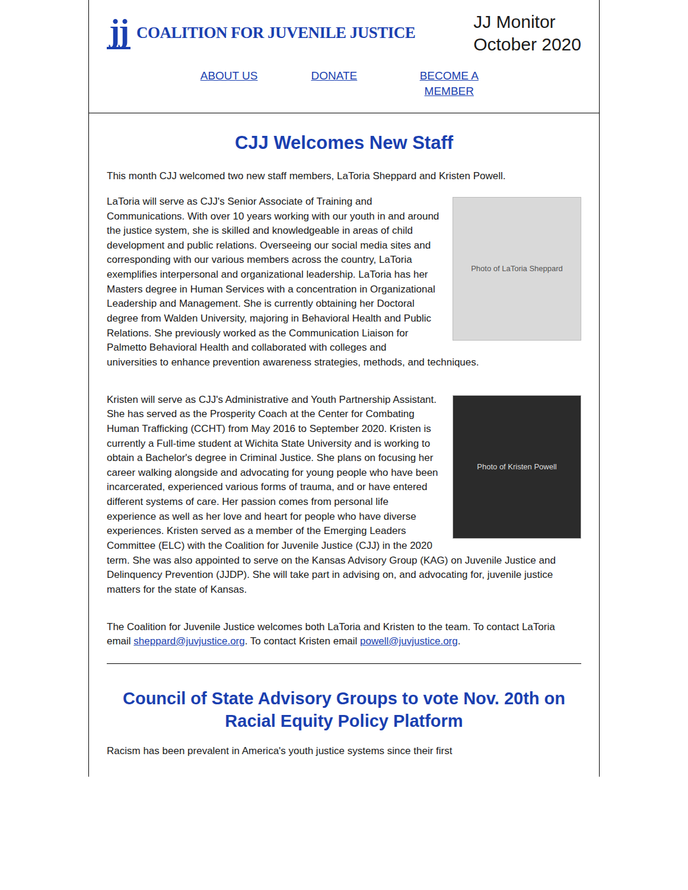jj
COALITION FOR JUVENILE JUSTICE
JJ Monitor
October 2020
ABOUT US DONATE BECOME A MEMBER
CJJ Welcomes New Staff
This month CJJ welcomed two new staff members, LaToria Sheppard and Kristen Powell.
Photo of LaToria Sheppard
LaToria will serve as CJJ's Senior Associate of Training and Communications. With over 10 years working with our youth in and around the justice system, she is skilled and knowledgeable in areas of child development and public relations. Overseeing our social media sites and corresponding with our various members across the country, LaToria exemplifies interpersonal and organizational leadership. LaToria has her Masters degree in Human Services with a concentration in Organizational Leadership and Management. She is currently obtaining her Doctoral degree from Walden University, majoring in Behavioral Health and Public Relations. She previously worked as the Communication Liaison for Palmetto Behavioral Health and collaborated with colleges and universities to enhance prevention awareness strategies, methods, and techniques.
Photo of Kristen Powell
Kristen will serve as CJJ's Administrative and Youth Partnership Assistant. She has served as the Prosperity Coach at the Center for Combating Human Trafficking (CCHT) from May 2016 to September 2020. Kristen is currently a Full-time student at Wichita State University and is working to obtain a Bachelor's degree in Criminal Justice. She plans on focusing her career walking alongside and advocating for young people who have been incarcerated, experienced various forms of trauma, and or have entered different systems of care. Her passion comes from personal life experience as well as her love and heart for people who have diverse experiences. Kristen served as a member of the Emerging Leaders Committee (ELC) with the Coalition for Juvenile Justice (CJJ) in the 2020 term. She was also appointed to serve on the Kansas Advisory Group (KAG) on Juvenile Justice and Delinquency Prevention (JJDP). She will take part in advising on, and advocating for, juvenile justice matters for the state of Kansas.
The Coalition for Juvenile Justice welcomes both LaToria and Kristen to the team. To contact LaToria email sheppard@juvjustice.org. To contact Kristen email powell@juvjustice.org.
Council of State Advisory Groups to vote Nov. 20th on Racial Equity Policy Platform
Racism has been prevalent in America's youth justice systems since their first